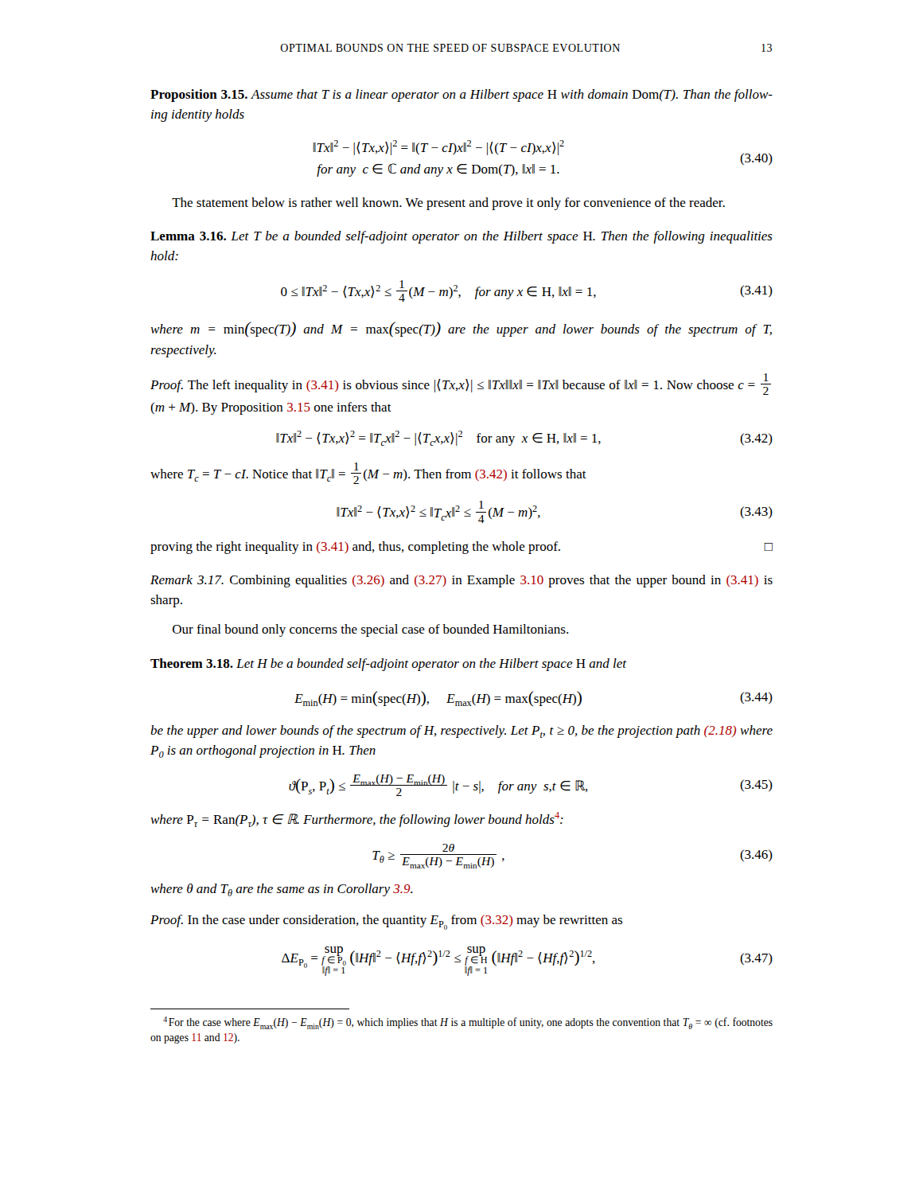OPTIMAL BOUNDS ON THE SPEED OF SUBSPACE EVOLUTION 13
Proposition 3.15. Assume that T is a linear operator on a Hilbert space H with domain Dom(T). Than the following identity holds
‖Tx‖2 − |⟨Tx,x⟩|2 = ‖(T − cI)x‖2 − |⟨(T − cI)x,x⟩|2 for any c ∈ ℂ and any x ∈ Dom(T), ‖x‖ = 1.
(3.40)
The statement below is rather well known. We present and prove it only for convenience of the reader.
Lemma 3.16. Let T be a bounded self-adjoint operator on the Hilbert space H. Then the following inequalities hold:
0 ≤ ‖Tx‖2 − ⟨Tx,x⟩2 ≤ 14(M − m)2, for any x ∈ H, ‖x‖ = 1,
(3.41)
where m = min(spec(T)) and M = max(spec(T)) are the upper and lower bounds of the spectrum of T, respectively.
Proof. The left inequality in (3.41) is obvious since |⟨Tx,x⟩| ≤ ‖Tx‖‖x‖ = ‖Tx‖ because of ‖x‖ = 1. Now choose c = 12(m + M). By Proposition 3.15 one infers that
‖Tx‖2 − ⟨Tx,x⟩2 = ‖Tcx‖2 − |⟨Tcx,x⟩|2 for any x ∈ H, ‖x‖ = 1,
(3.42)
where Tc = T − cI. Notice that ‖Tc‖ = 12(M − m). Then from (3.42) it follows that
‖Tx‖2 − ⟨Tx,x⟩2 ≤ ‖Tcx‖2 ≤ 14(M − m)2,
(3.43)
proving the right inequality in (3.41) and, thus, completing the whole proof. □
Remark 3.17. Combining equalities (3.26) and (3.27) in Example 3.10 proves that the upper bound in (3.41) is sharp.
Our final bound only concerns the special case of bounded Hamiltonians.
Theorem 3.18. Let H be a bounded self-adjoint operator on the Hilbert space H and let
Emin(H) = min(spec(H)), Emax(H) = max(spec(H))
(3.44)
be the upper and lower bounds of the spectrum of H, respectively. Let Pt, t ≥ 0, be the projection path (2.18) where P0 is an orthogonal projection in H. Then
ϑ(Ps, Pt) ≤ Emax(H) − Emin(H) 2 |t − s|, for any s,t ∈ ℝ,
(3.45)
where Pτ = Ran(Pτ), τ ∈ ℝ. Furthermore, the following lower bound holds4:
Tθ ≥ 2θ Emax(H) − Emin(H) ,
(3.46)
where θ and Tθ are the same as in Corollary 3.9.
Proof. In the case under consideration, the quantity EP0 from (3.32) may be rewritten as
ΔEP0 = sup f ∈ P0 ‖f‖ = 1 (‖Hf‖2 − ⟨Hf,f⟩2)1/2 ≤ sup f ∈ H ‖f‖ = 1 (‖Hf‖2 − ⟨Hf,f⟩2)1/2,
(3.47)
4For the case where Emax(H) − Emin(H) = 0, which implies that H is a multiple of unity, one adopts the convention that Tθ = ∞ (cf. footnotes on pages 11 and 12).